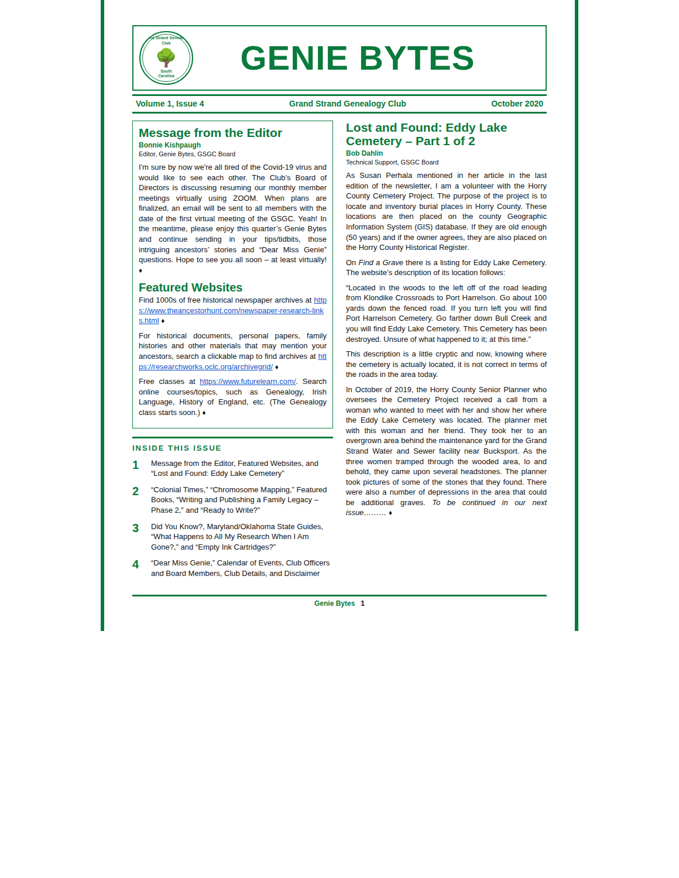Grand Strand Genealogy Club 🌳 South
Carolina
GENIE BYTES
Volume 1, Issue 4 Grand Strand Genealogy Club October 2020
Message from the Editor
Bonnie Kishpaugh
Editor, Genie Bytes, GSGC Board
I'm sure by now we're all tired of the Covid-19 virus and would like to see each other. The Club’s Board of Directors is discussing resuming our monthly member meetings virtually using ZOOM. When plans are finalized, an email will be sent to all members with the date of the first virtual meeting of the GSGC. Yeah! In the meantime, please enjoy this quarter’s Genie Bytes and continue sending in your tips/tidbits, those intriguing ancestors’ stories and “Dear Miss Genie” questions. Hope to see you all soon – at least virtually! ♦
Featured Websites
Find 1000s of free historical newspaper archives at https://www.theancestorhunt.com/newspaper-research-links.html ♦
For historical documents, personal papers, family histories and other materials that may mention your ancestors, search a clickable map to find archives at https://researchworks.oclc.org/archivegrid/ ♦
Free classes at https://www.futurelearn.com/. Search online courses/topics, such as Genealogy, Irish Language, History of England, etc. (The Genealogy class starts soon.) ♦
INSIDE THIS ISSUE
1 Message from the Editor, Featured Websites, and “Lost and Found: Eddy Lake Cemetery”
2“Colonial Times,” “Chromosome Mapping,” Featured Books, “Writing and Publishing a Family Legacy – Phase 2,” and “Ready to Write?”
3 Did You Know?, Maryland/Oklahoma State Guides, “What Happens to All My Research When I Am Gone?,” and “Empty Ink Cartridges?”
4“Dear Miss Genie,” Calendar of Events, Club Officers and Board Members, Club Details, and Disclaimer
Lost and Found: Eddy Lake Cemetery – Part 1 of 2
Bob Dahlin
Technical Support, GSGC Board
As Susan Perhala mentioned in her article in the last edition of the newsletter, I am a volunteer with the Horry County Cemetery Project. The purpose of the project is to locate and inventory burial places in Horry County. These locations are then placed on the county Geographic Information System (GIS) database. If they are old enough (50 years) and if the owner agrees, they are also placed on the Horry County Historical Register.
On Find a Grave there is a listing for Eddy Lake Cemetery. The website’s description of its location follows:
“Located in the woods to the left off of the road leading from Klondike Crossroads to Port Harrelson. Go about 100 yards down the fenced road. If you turn left you will find Port Harrelson Cemetery. Go farther down Bull Creek and you will find Eddy Lake Cemetery. This Cemetery has been destroyed. Unsure of what happened to it; at this time.”
This description is a little cryptic and now, knowing where the cemetery is actually located, it is not correct in terms of the roads in the area today.
In October of 2019, the Horry County Senior Planner who oversees the Cemetery Project received a call from a woman who wanted to meet with her and show her where the Eddy Lake Cemetery was located. The planner met with this woman and her friend. They took her to an overgrown area behind the maintenance yard for the Grand Strand Water and Sewer facility near Bucksport. As the three women tramped through the wooded area, lo and behold, they came upon several headstones. The planner took pictures of some of the stones that they found. There were also a number of depressions in the area that could be additional graves. To be continued in our next issue……… ♦
Genie Bytes 1